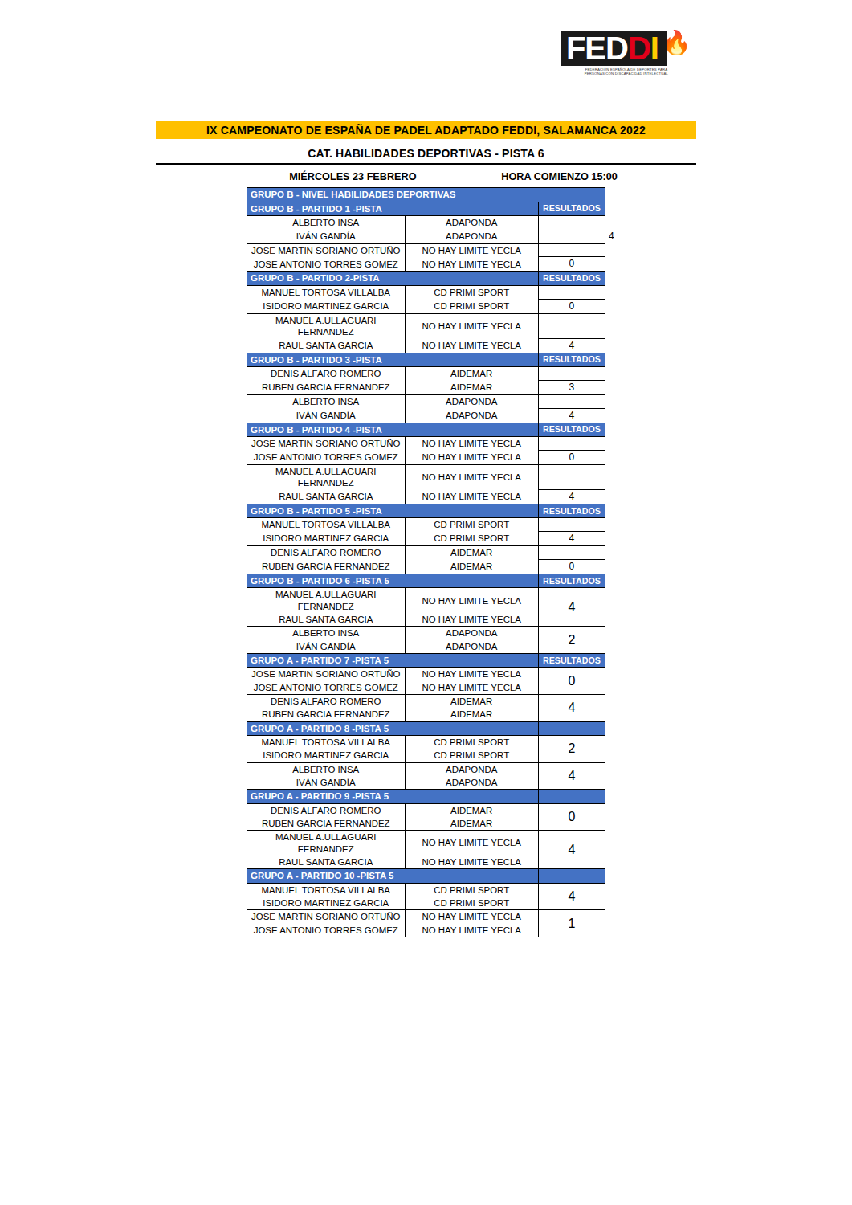FEDDI🔥
Federación Española de Deportes para
Personas con Discapacidad Intelectual
IX CAMPEONATO DE ESPAÑA DE PADEL ADAPTADO FEDDI, SALAMANCA 2022
CAT. HABILIDADES DEPORTIVAS - PISTA 6
MIÉRCOLES 23 FEBRERO HORA COMIENZO 15:00
| GRUPO B - NIVEL HABILIDADES DEPORTIVAS |
| GRUPO B - PARTIDO 1 -PISTA | RESULTADOS |
| ALBERTO INSA | ADAPONDA | |
| IVÁN GANDÍA | ADAPONDA | 4 |
| JOSE MARTIN SORIANO ORTUÑO | NO HAY LIMITE YECLA | |
| JOSE ANTONIO TORRES GOMEZ | NO HAY LIMITE YECLA | 0 |
| GRUPO B - PARTIDO 2-PISTA | RESULTADOS |
| MANUEL TORTOSA VILLALBA | CD PRIMI SPORT | |
| ISIDORO MARTINEZ GARCIA | CD PRIMI SPORT | 0 |
| MANUEL A.ULLAGUARI FERNANDEZ | NO HAY LIMITE YECLA | |
| RAUL SANTA GARCIA | NO HAY LIMITE YECLA | 4 |
| GRUPO B - PARTIDO 3 -PISTA | RESULTADOS |
| DENIS ALFARO ROMERO | AIDEMAR | |
| RUBEN GARCIA FERNANDEZ | AIDEMAR | 3 |
| ALBERTO INSA | ADAPONDA | |
| IVÁN GANDÍA | ADAPONDA | 4 |
| GRUPO B - PARTIDO 4 -PISTA | RESULTADOS |
| JOSE MARTIN SORIANO ORTUÑO | NO HAY LIMITE YECLA | |
| JOSE ANTONIO TORRES GOMEZ | NO HAY LIMITE YECLA | 0 |
| MANUEL A.ULLAGUARI FERNANDEZ | NO HAY LIMITE YECLA | |
| RAUL SANTA GARCIA | NO HAY LIMITE YECLA | 4 |
| GRUPO B - PARTIDO 5 -PISTA | RESULTADOS |
| MANUEL TORTOSA VILLALBA | CD PRIMI SPORT | |
| ISIDORO MARTINEZ GARCIA | CD PRIMI SPORT | 4 |
| DENIS ALFARO ROMERO | AIDEMAR | |
| RUBEN GARCIA FERNANDEZ | AIDEMAR | 0 |
| GRUPO B - PARTIDO 6 -PISTA 5 | RESULTADOS |
| MANUEL A.ULLAGUARI FERNANDEZ | NO HAY LIMITE YECLA | 4 |
| RAUL SANTA GARCIA | NO HAY LIMITE YECLA |
| ALBERTO INSA | ADAPONDA | 2 |
| IVÁN GANDÍA | ADAPONDA |
| GRUPO A - PARTIDO 7 -PISTA 5 | RESULTADOS |
| JOSE MARTIN SORIANO ORTUÑO | NO HAY LIMITE YECLA | 0 |
| JOSE ANTONIO TORRES GOMEZ | NO HAY LIMITE YECLA |
| DENIS ALFARO ROMERO | AIDEMAR | 4 |
| RUBEN GARCIA FERNANDEZ | AIDEMAR |
| GRUPO A - PARTIDO 8 -PISTA 5 | |
| MANUEL TORTOSA VILLALBA | CD PRIMI SPORT | 2 |
| ISIDORO MARTINEZ GARCIA | CD PRIMI SPORT |
| ALBERTO INSA | ADAPONDA | 4 |
| IVÁN GANDÍA | ADAPONDA |
| GRUPO A - PARTIDO 9 -PISTA 5 | |
| DENIS ALFARO ROMERO | AIDEMAR | 0 |
| RUBEN GARCIA FERNANDEZ | AIDEMAR |
| MANUEL A.ULLAGUARI FERNANDEZ | NO HAY LIMITE YECLA | 4 |
| RAUL SANTA GARCIA | NO HAY LIMITE YECLA |
| GRUPO A - PARTIDO 10 -PISTA 5 | |
| MANUEL TORTOSA VILLALBA | CD PRIMI SPORT | 4 |
| ISIDORO MARTINEZ GARCIA | CD PRIMI SPORT |
| JOSE MARTIN SORIANO ORTUÑO | NO HAY LIMITE YECLA | 1 |
| JOSE ANTONIO TORRES GOMEZ | NO HAY LIMITE YECLA |